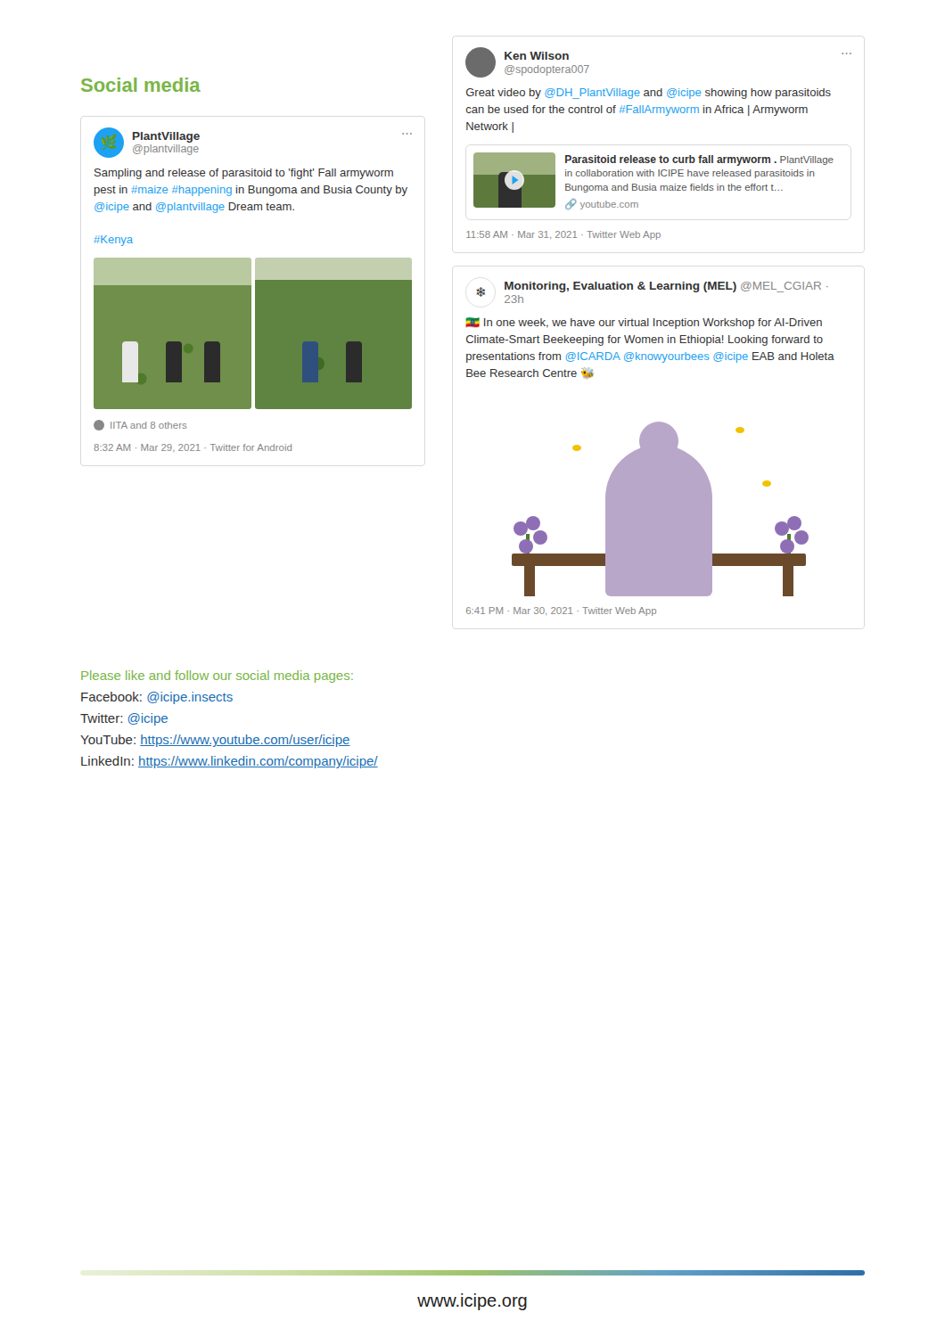Social media
⋯
🌿
PlantVillage
@plantvillage
Sampling and release of parasitoid to 'fight' Fall armyworm pest in #maize #happening in Bungoma and Busia County by @icipe and @plantvillage Dream team.
#Kenya
IITA and 8 others
8:32 AM · Mar 29, 2021 · Twitter for Android
⋯
Ken Wilson
@spodoptera007
Great video by @DH_PlantVillage and @icipe showing how parasitoids can be used for the control of #FallArmyworm in Africa | Armyworm Network |
Parasitoid release to curb fall armyworm . PlantVillage in collaboration with ICIPE have released parasitoids in Bungoma and Busia maize fields in the effort t… 🔗 youtube.com
11:58 AM · Mar 31, 2021 · Twitter Web App
❄
Monitoring, Evaluation & Learning (MEL) @MEL_CGIAR · 23h
🇪🇹 In one week, we have our virtual Inception Workshop for AI-Driven Climate-Smart Beekeeping for Women in Ethiopia! Looking forward to presentations from @ICARDA @knowyourbees @icipe EAB and Holeta Bee Research Centre 🐝
6:41 PM · Mar 30, 2021 · Twitter Web App
Please like and follow our social media pages:
Facebook: @icipe.insects
Twitter: @icipe
YouTube: https://www.youtube.com/user/icipe
LinkedIn: https://www.linkedin.com/company/icipe/
www.icipe.org